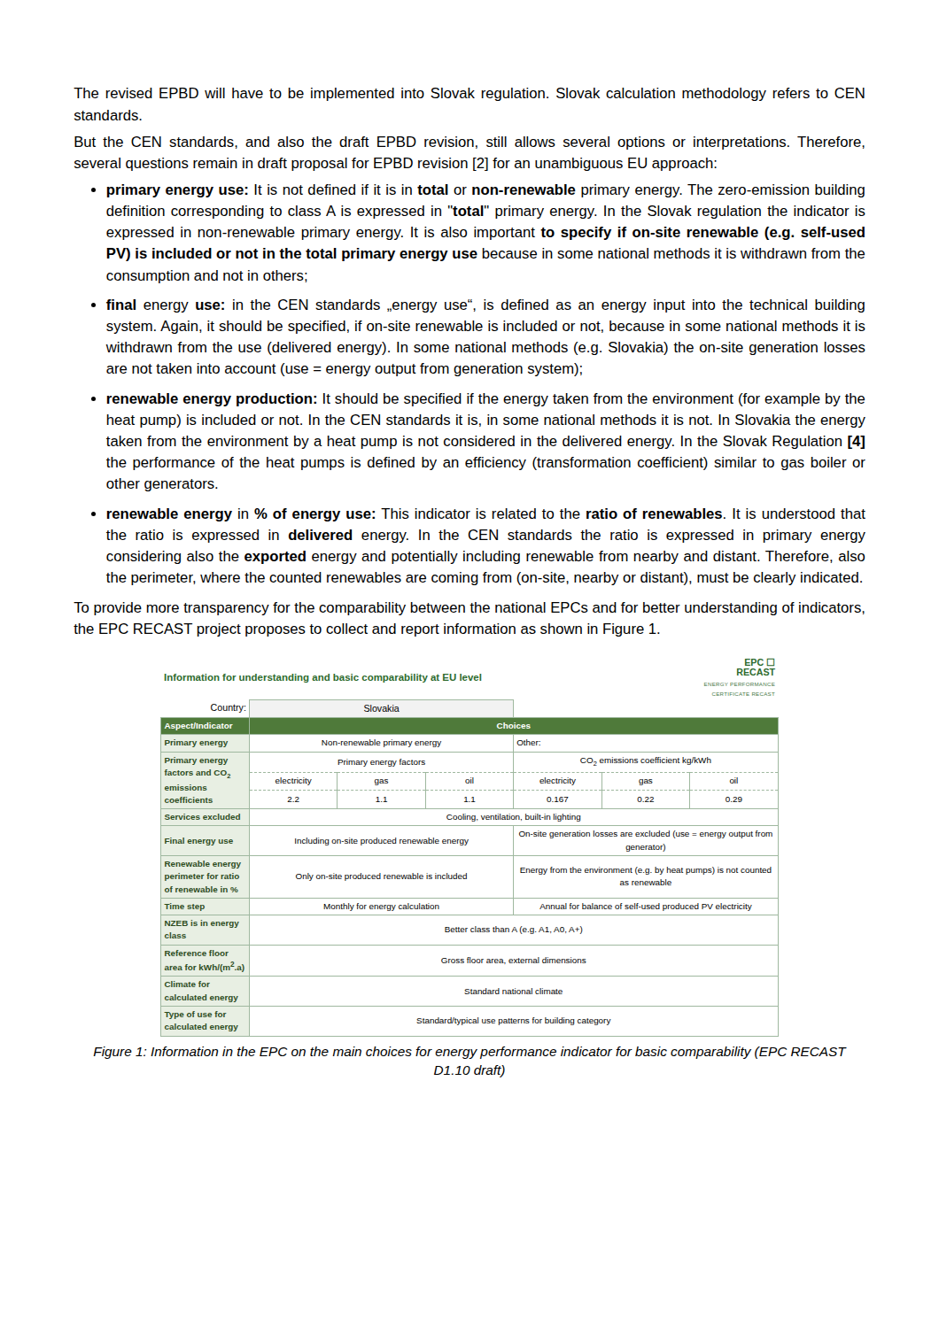The revised EPBD will have to be implemented into Slovak regulation. Slovak calculation methodology refers to CEN standards.
But the CEN standards, and also the draft EPBD revision, still allows several options or interpretations. Therefore, several questions remain in draft proposal for EPBD revision [2] for an unambiguous EU approach:
primary energy use: It is not defined if it is in total or non-renewable primary energy. The zero-emission building definition corresponding to class A is expressed in "total" primary energy. In the Slovak regulation the indicator is expressed in non-renewable primary energy. It is also important to specify if on-site renewable (e.g. self-used PV) is included or not in the total primary energy use because in some national methods it is withdrawn from the consumption and not in others;
final energy use: in the CEN standards „energy use“, is defined as an energy input into the technical building system. Again, it should be specified, if on-site renewable is included or not, because in some national methods it is withdrawn from the use (delivered energy). In some national methods (e.g. Slovakia) the on-site generation losses are not taken into account (use = energy output from generation system);
renewable energy production: It should be specified if the energy taken from the environment (for example by the heat pump) is included or not. In the CEN standards it is, in some national methods it is not. In Slovakia the energy taken from the environment by a heat pump is not considered in the delivered energy. In the Slovak Regulation [4] the performance of the heat pumps is defined by an efficiency (transformation coefficient) similar to gas boiler or other generators.
renewable energy in % of energy use: This indicator is related to the ratio of renewables. It is understood that the ratio is expressed in delivered energy. In the CEN standards the ratio is expressed in primary energy considering also the exported energy and potentially including renewable from nearby and distant. Therefore, also the perimeter, where the counted renewables are coming from (on-site, nearby or distant), must be clearly indicated.
To provide more transparency for the comparability between the national EPCs and for better understanding of indicators, the EPC RECAST project proposes to collect and report information as shown in Figure 1.
| Information for understanding and basic comparability at EU level | EPC ☐ RECAST ENERGY PERFORMANCE CERTIFICATE RECAST |
| Country: | Slovakia | |
| Aspect/Indicator | Choices |
| Primary energy | Non-renewable primary energy | Other: |
| Primary energy factors and CO 2 emissions coefficients | Primary energy factors | CO 2 emissions coefficient kg/kWh |
| electricity | gas | oil | electricity | gas | oil |
| 2.2 | 1.1 | 1.1 | 0.167 | 0.22 | 0.29 |
| Services excluded | Cooling, ventilation, built-in lighting |
| Final energy use | Including on-site produced renewable energy | On-site generation losses are excluded (use = energy output from generator) |
| Renewable energy perimeter for ratio of renewable in % | Only on-site produced renewable is included | Energy from the environment (e.g. by heat pumps) is not counted as renewable |
| Time step | Monthly for energy calculation | Annual for balance of self-used produced PV electricity |
| NZEB is in energy class | Better class than A (e.g. A1, A0, A+) |
| Reference floor area for kWh/(m 2 .a) | Gross floor area, external dimensions |
| Climate for calculated energy | Standard national climate |
| Type of use for calculated energy | Standard/typical use patterns for building category |
Figure 1: Information in the EPC on the main choices for energy performance indicator for basic comparability (EPC RECAST D1.10 draft)